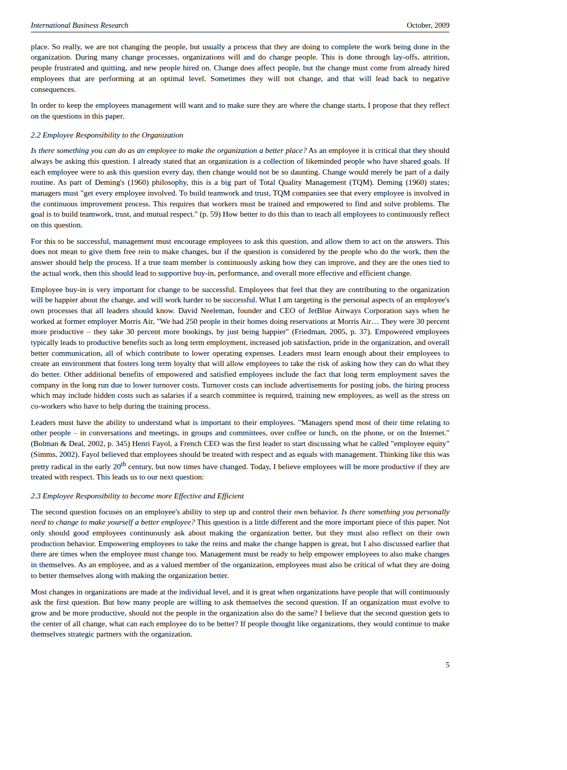International Business Research October, 2009
place. So really, we are not changing the people, but usually a process that they are doing to complete the work being done in the organization. During many change processes, organizations will and do change people. This is done through lay-offs, attrition, people frustrated and quitting, and new people hired on. Change does affect people, but the change must come from already hired employees that are performing at an optimal level. Sometimes they will not change, and that will lead back to negative consequences.
In order to keep the employees management will want and to make sure they are where the change starts, I propose that they reflect on the questions in this paper.
2.2 Employee Responsibility to the Organization
Is there something you can do as an employee to make the organization a better place? As an employee it is critical that they should always be asking this question. I already stated that an organization is a collection of likeminded people who have shared goals. If each employee were to ask this question every day, then change would not be so daunting. Change would merely be part of a daily routine. As part of Deming's (1960) philosophy, this is a big part of Total Quality Management (TQM). Deming (1960) states; managers must "get every employee involved. To build teamwork and trust, TQM companies see that every employee is involved in the continuous improvement process. This requires that workers must be trained and empowered to find and solve problems. The goal is to build teamwork, trust, and mutual respect." (p. 59) How better to do this than to teach all employees to continuously reflect on this question.
For this to be successful, management must encourage employees to ask this question, and allow them to act on the answers. This does not mean to give them free rein to make changes, but if the question is considered by the people who do the work, then the answer should help the process. If a true team member is continuously asking how they can improve, and they are the ones tied to the actual work, then this should lead to supportive buy-in, performance, and overall more effective and efficient change.
Employee buy-in is very important for change to be successful. Employees that feel that they are contributing to the organization will be happier about the change, and will work harder to be successful. What I am targeting is the personal aspects of an employee's own processes that all leaders should know. David Neeleman, founder and CEO of JetBlue Airways Corporation says when he worked at former employer Morris Air, "We had 250 people in their homes doing reservations at Morris Air… They were 30 percent more productive – they take 30 percent more bookings, by just being happier" (Friedman, 2005, p. 37). Empowered employees typically leads to productive benefits such as long term employment, increased job satisfaction, pride in the organization, and overall better communication, all of which contribute to lower operating expenses. Leaders must learn enough about their employees to create an environment that fosters long term loyalty that will allow employees to take the risk of asking how they can do what they do better. Other additional benefits of empowered and satisfied employees include the fact that long term employment saves the company in the long run due to lower turnover costs. Turnover costs can include advertisements for posting jobs, the hiring process which may include hidden costs such as salaries if a search committee is required, training new employees, as well as the stress on co-workers who have to help during the training process.
Leaders must have the ability to understand what is important to their employees. "Managers spend most of their time relating to other people – in conversations and meetings, in groups and committees, over coffee or lunch, on the phone, or on the Internet." (Bolman & Deal, 2002, p. 345) Henri Fayol, a French CEO was the first leader to start discussing what he called "employee equity" (Simms, 2002). Fayol believed that employees should be treated with respect and as equals with management. Thinking like this was pretty radical in the early 20th century, but now times have changed. Today, I believe employees will be more productive if they are treated with respect. This leads us to our next question:
2.3 Employee Responsibility to become more Effective and Efficient
The second question focuses on an employee's ability to step up and control their own behavior. Is there something you personally need to change to make yourself a better employee? This question is a little different and the more important piece of this paper. Not only should good employees continuously ask about making the organization better, but they must also reflect on their own production behavior. Empowering employees to take the reins and make the change happen is great, but I also discussed earlier that there are times when the employee must change too. Management must be ready to help empower employees to also make changes in themselves. As an employee, and as a valued member of the organization, employees must also be critical of what they are doing to better themselves along with making the organization better.
Most changes in organizations are made at the individual level, and it is great when organizations have people that will continuously ask the first question. But how many people are willing to ask themselves the second question. If an organization must evolve to grow and be more productive, should not the people in the organization also do the same? I believe that the second question gets to the center of all change, what can each employee do to be better? If people thought like organizations, they would continue to make themselves strategic partners with the organization.
5